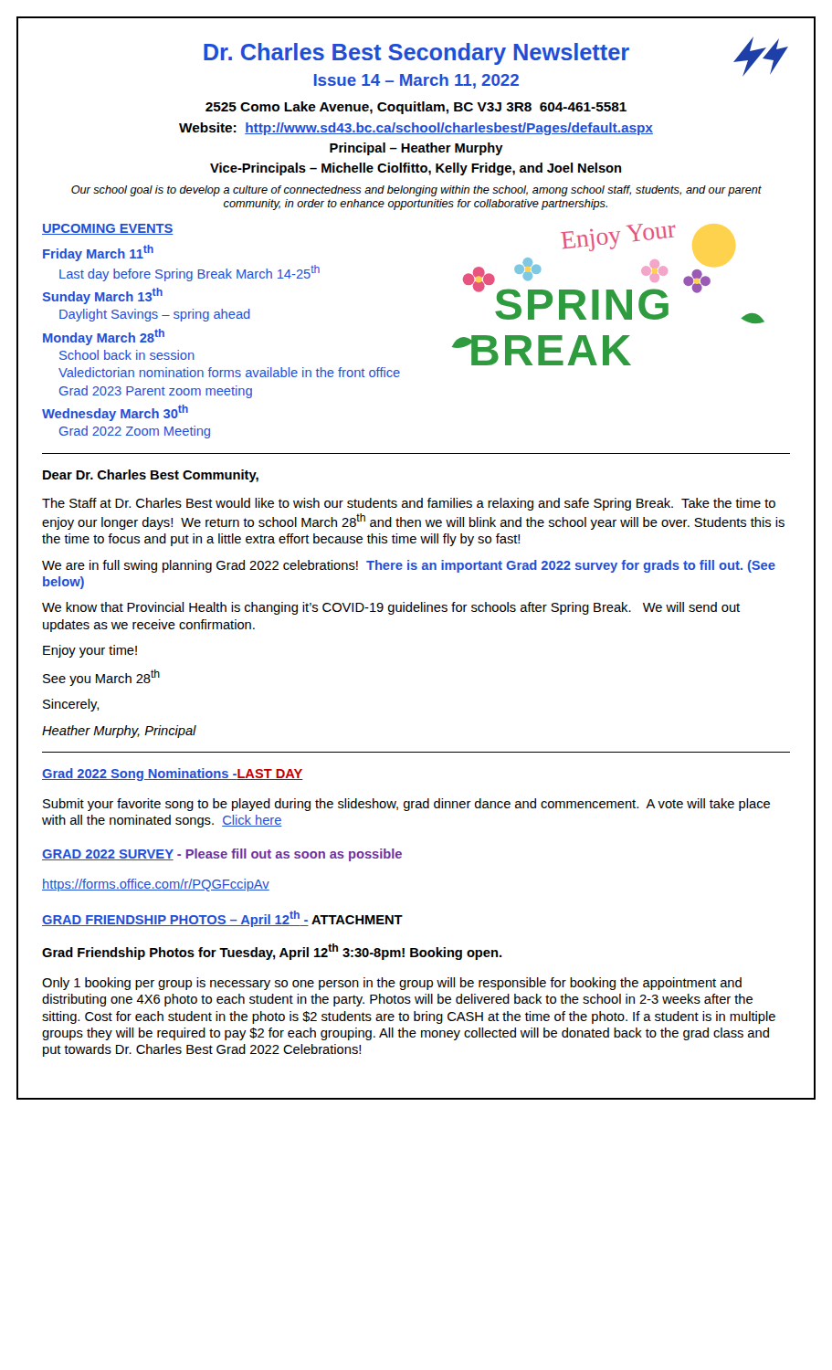Dr. Charles Best Secondary Newsletter
Issue 14 – March 11, 2022
2525 Como Lake Avenue, Coquitlam, BC V3J 3R8 604-461-5581
Website: http://www.sd43.bc.ca/school/charlesbest/Pages/default.aspx
Principal – Heather Murphy
Vice-Principals – Michelle Ciolfitto, Kelly Fridge, and Joel Nelson
Our school goal is to develop a culture of connectedness and belonging within the school, among school staff, students, and our parent community, in order to enhance opportunities for collaborative partnerships.
UPCOMING EVENTS
Friday March 11th
Last day before Spring Break March 14-25th
Sunday March 13th
Daylight Savings – spring ahead
Monday March 28th
School back in session
Valedictorian nomination forms available in the front office
Grad 2023 Parent zoom meeting
Wednesday March 30th
Grad 2022 Zoom Meeting
Enjoy Your SPRING BREAK
Dear Dr. Charles Best Community,
The Staff at Dr. Charles Best would like to wish our students and families a relaxing and safe Spring Break. Take the time to enjoy our longer days! We return to school March 28th and then we will blink and the school year will be over. Students this is the time to focus and put in a little extra effort because this time will fly by so fast!
We are in full swing planning Grad 2022 celebrations! There is an important Grad 2022 survey for grads to fill out. (See below)
We know that Provincial Health is changing it’s COVID-19 guidelines for schools after Spring Break. We will send out updates as we receive confirmation.
Enjoy your time!
See you March 28th
Sincerely,
Heather Murphy, Principal
Grad 2022 Song Nominations -LAST DAY
Submit your favorite song to be played during the slideshow, grad dinner dance and commencement. A vote will take place with all the nominated songs. Click here
GRAD 2022 SURVEY - Please fill out as soon as possible
https://forms.office.com/r/PQGFccipAv
GRAD FRIENDSHIP PHOTOS – April 12th - ATTACHMENT
Grad Friendship Photos for Tuesday, April 12th 3:30-8pm! Booking open.
Only 1 booking per group is necessary so one person in the group will be responsible for booking the appointment and distributing one 4X6 photo to each student in the party. Photos will be delivered back to the school in 2-3 weeks after the sitting. Cost for each student in the photo is $2 students are to bring CASH at the time of the photo. If a student is in multiple groups they will be required to pay $2 for each grouping. All the money collected will be donated back to the grad class and put towards Dr. Charles Best Grad 2022 Celebrations!